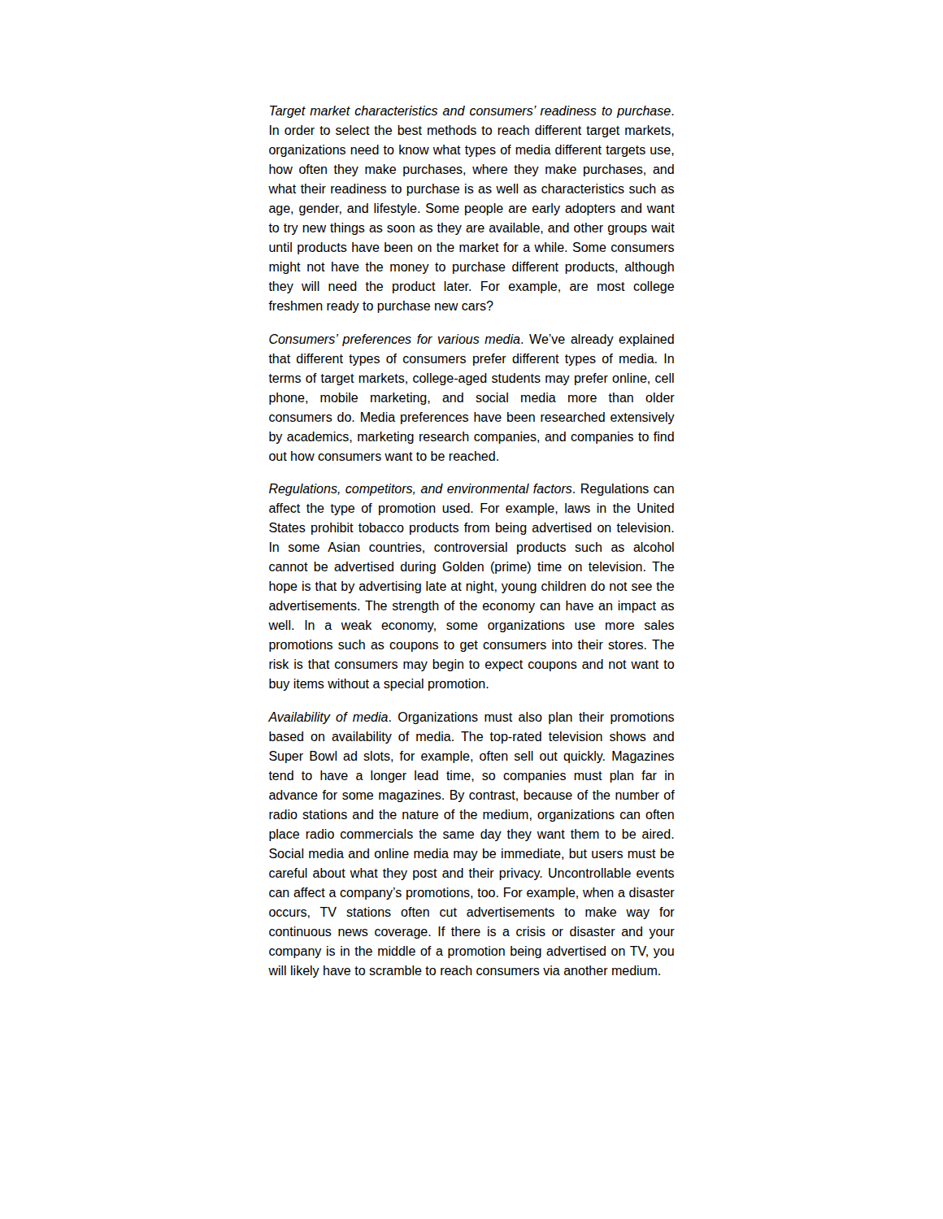Target market characteristics and consumers’ readiness to purchase. In order to select the best methods to reach different target markets, organizations need to know what types of media different targets use, how often they make purchases, where they make purchases, and what their readiness to purchase is as well as characteristics such as age, gender, and lifestyle. Some people are early adopters and want to try new things as soon as they are available, and other groups wait until products have been on the market for a while. Some consumers might not have the money to purchase different products, although they will need the product later. For example, are most college freshmen ready to purchase new cars?
Consumers’ preferences for various media. We’ve already explained that different types of consumers prefer different types of media. In terms of target markets, college-aged students may prefer online, cell phone, mobile marketing, and social media more than older consumers do. Media preferences have been researched extensively by academics, marketing research companies, and companies to find out how consumers want to be reached.
Regulations, competitors, and environmental factors. Regulations can affect the type of promotion used. For example, laws in the United States prohibit tobacco products from being advertised on television. In some Asian countries, controversial products such as alcohol cannot be advertised during Golden (prime) time on television. The hope is that by advertising late at night, young children do not see the advertisements. The strength of the economy can have an impact as well. In a weak economy, some organizations use more sales promotions such as coupons to get consumers into their stores. The risk is that consumers may begin to expect coupons and not want to buy items without a special promotion.
Availability of media. Organizations must also plan their promotions based on availability of media. The top-rated television shows and Super Bowl ad slots, for example, often sell out quickly. Magazines tend to have a longer lead time, so companies must plan far in advance for some magazines. By contrast, because of the number of radio stations and the nature of the medium, organizations can often place radio commercials the same day they want them to be aired. Social media and online media may be immediate, but users must be careful about what they post and their privacy. Uncontrollable events can affect a company’s promotions, too. For example, when a disaster occurs, TV stations often cut advertisements to make way for continuous news coverage. If there is a crisis or disaster and your company is in the middle of a promotion being advertised on TV, you will likely have to scramble to reach consumers via another medium.